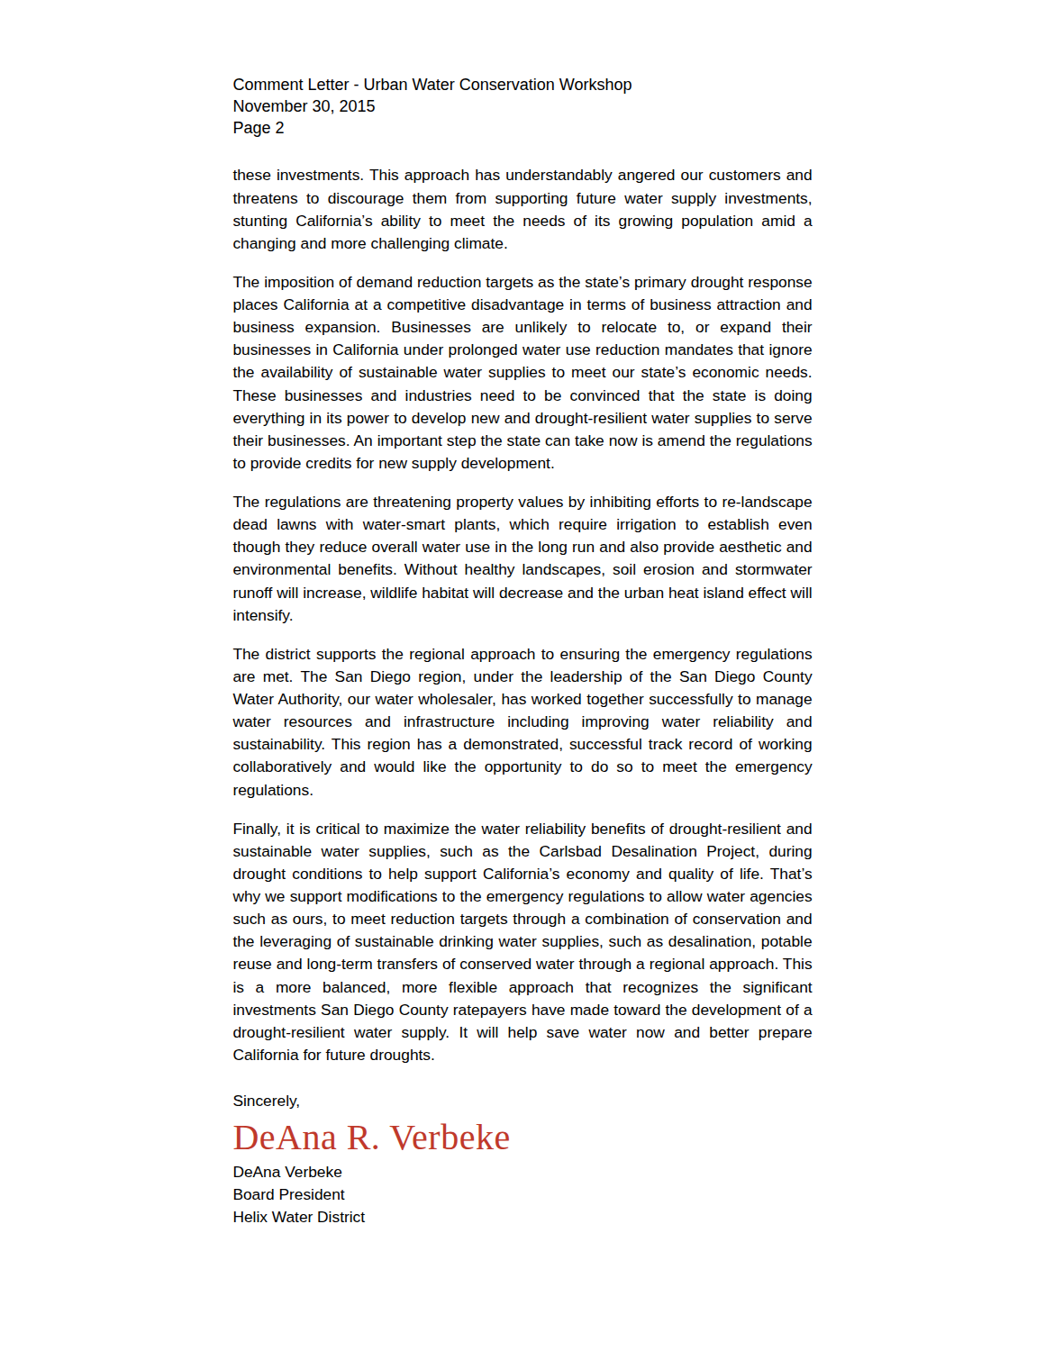Comment Letter - Urban Water Conservation Workshop
November 30, 2015
Page 2
these investments. This approach has understandably angered our customers and threatens to discourage them from supporting future water supply investments, stunting California’s ability to meet the needs of its growing population amid a changing and more challenging climate.
The imposition of demand reduction targets as the state’s primary drought response places California at a competitive disadvantage in terms of business attraction and business expansion. Businesses are unlikely to relocate to, or expand their businesses in California under prolonged water use reduction mandates that ignore the availability of sustainable water supplies to meet our state’s economic needs. These businesses and industries need to be convinced that the state is doing everything in its power to develop new and drought-resilient water supplies to serve their businesses. An important step the state can take now is amend the regulations to provide credits for new supply development.
The regulations are threatening property values by inhibiting efforts to re-landscape dead lawns with water-smart plants, which require irrigation to establish even though they reduce overall water use in the long run and also provide aesthetic and environmental benefits. Without healthy landscapes, soil erosion and stormwater runoff will increase, wildlife habitat will decrease and the urban heat island effect will intensify.
The district supports the regional approach to ensuring the emergency regulations are met. The San Diego region, under the leadership of the San Diego County Water Authority, our water wholesaler, has worked together successfully to manage water resources and infrastructure including improving water reliability and sustainability. This region has a demonstrated, successful track record of working collaboratively and would like the opportunity to do so to meet the emergency regulations.
Finally, it is critical to maximize the water reliability benefits of drought-resilient and sustainable water supplies, such as the Carlsbad Desalination Project, during drought conditions to help support California’s economy and quality of life. That’s why we support modifications to the emergency regulations to allow water agencies such as ours, to meet reduction targets through a combination of conservation and the leveraging of sustainable drinking water supplies, such as desalination, potable reuse and long-term transfers of conserved water through a regional approach. This is a more balanced, more flexible approach that recognizes the significant investments San Diego County ratepayers have made toward the development of a drought-resilient water supply. It will help save water now and better prepare California for future droughts.
Sincerely,
DeAna R. Verbeke
DeAna Verbeke
Board President
Helix Water District